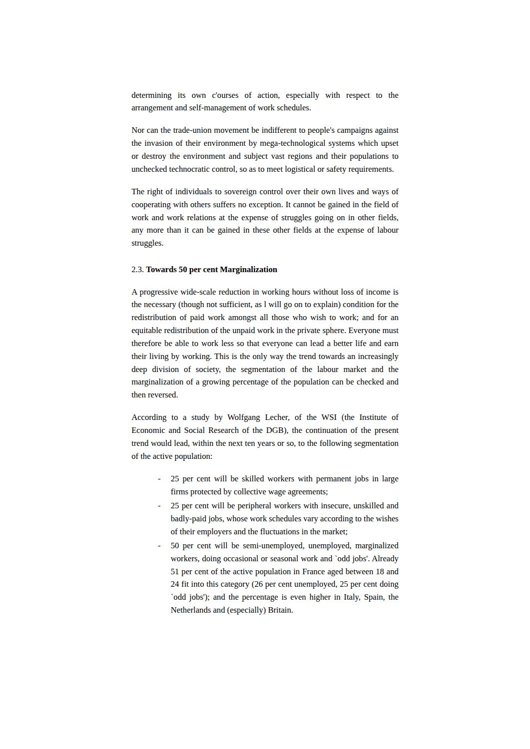determining its own c'ourses of action, especially with respect to the arrangement and self-management of work schedules.
Nor can the trade-union movement be indifferent to people's campaigns against the invasion of their environment by mega-technological systems which upset or destroy the environment and subject vast regions and their populations to unchecked technocratic control, so as to meet logistical or safety requirements.
The right of individuals to sovereign control over their own lives and ways of cooperating with others suffers no exception. It cannot be gained in the field of work and work relations at the expense of struggles going on in other fields, any more than it can be gained in these other fields at the expense of labour struggles.
2.3. Towards 50 per cent Marginalization
A progressive wide-scale reduction in working hours without loss of income is the necessary (though not sufficient, as l will go on to explain) condition for the redistribution of paid work amongst all those who wish to work; and for an equitable redistribution of the unpaid work in the private sphere. Everyone must therefore be able to work less so that everyone can lead a better life and earn their living by working. This is the only way the trend towards an increasingly deep division of society, the segmentation of the labour market and the marginalization of a growing percentage of the population can be checked and then reversed.
According to a study by Wolfgang Lecher, of the WSI (the Institute of Economic and Social Research of the DGB), the continuation of the present trend would lead, within the next ten years or so, to the following segmentation of the active population:
25 per cent will be skilled workers with permanent jobs in large firms protected by collective wage agreements;
25 per cent will be peripheral workers with insecure, unskilled and badly-paid jobs, whose work schedules vary according to the wishes of their employers and the fluctuations in the market;
50 per cent will be semi-unemployed, unemployed, marginalized workers, doing occasional or seasonal work and `odd jobs'. Already 51 per cent of the active population in France aged between 18 and 24 fit into this category (26 per cent unemployed, 25 per cent doing `odd jobs'); and the percentage is even higher in Italy, Spain, the Netherlands and (especially) Britain.